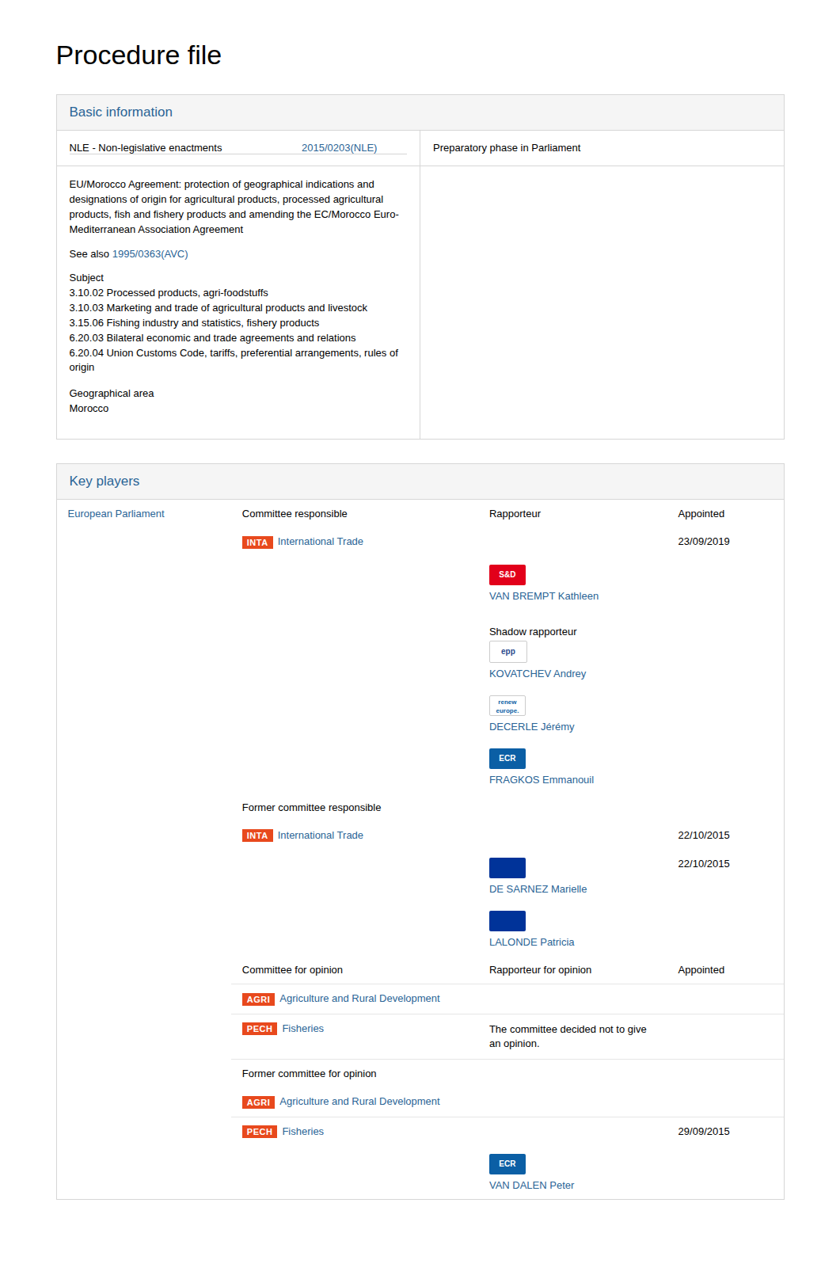Procedure file
Basic information
| / NLE - Non-legislative enactments / 2015/0203(NLE) / | Preparatory phase in Parliament |
| EU/Morocco Agreement: protection of geographical indications and designations of origin for agricultural products, processed agricultural products, fish and fishery products and amending the EC/Morocco Euro-Mediterranean Association Agreement See also 1995/0363(AVC) Subject 3.10.02 Processed products, agri-foodstuffs 3.10.03 Marketing and trade of agricultural products and livestock 3.15.06 Fishing industry and statistics, fishery products 6.20.03 Bilateral economic and trade agreements and relations 6.20.04 Union Customs Code, tariffs, preferential arrangements, rules of origin Geographical area Morocco | |
Key players
| European Parliament | Committee responsible | Rapporteur | Appointed |
| | INTA International Trade | | 23/09/2019 |
| | | S&D VAN BREMPT Kathleen | |
| | | Shadow rapporteur epp KOVATCHEV Andrey | |
| | | renew europe. DECERLE Jérémy | |
| | | ECR FRAGKOS Emmanouil | |
| | Former committee responsible | | |
| | INTA International Trade | | 22/10/2015 |
| | | DE SARNEZ Marielle | 22/10/2015 |
| | | LALONDE Patricia | |
| | Committee for opinion | Rapporteur for opinion | Appointed |
| | AGRI Agriculture and Rural Development | | |
| | PECH Fisheries | The committee decided not to give an opinion. | |
| | Former committee for opinion | | |
| | AGRI Agriculture and Rural Development | | |
| | PECH Fisheries | | 29/09/2015 |
| | | ECR VAN DALEN Peter | |